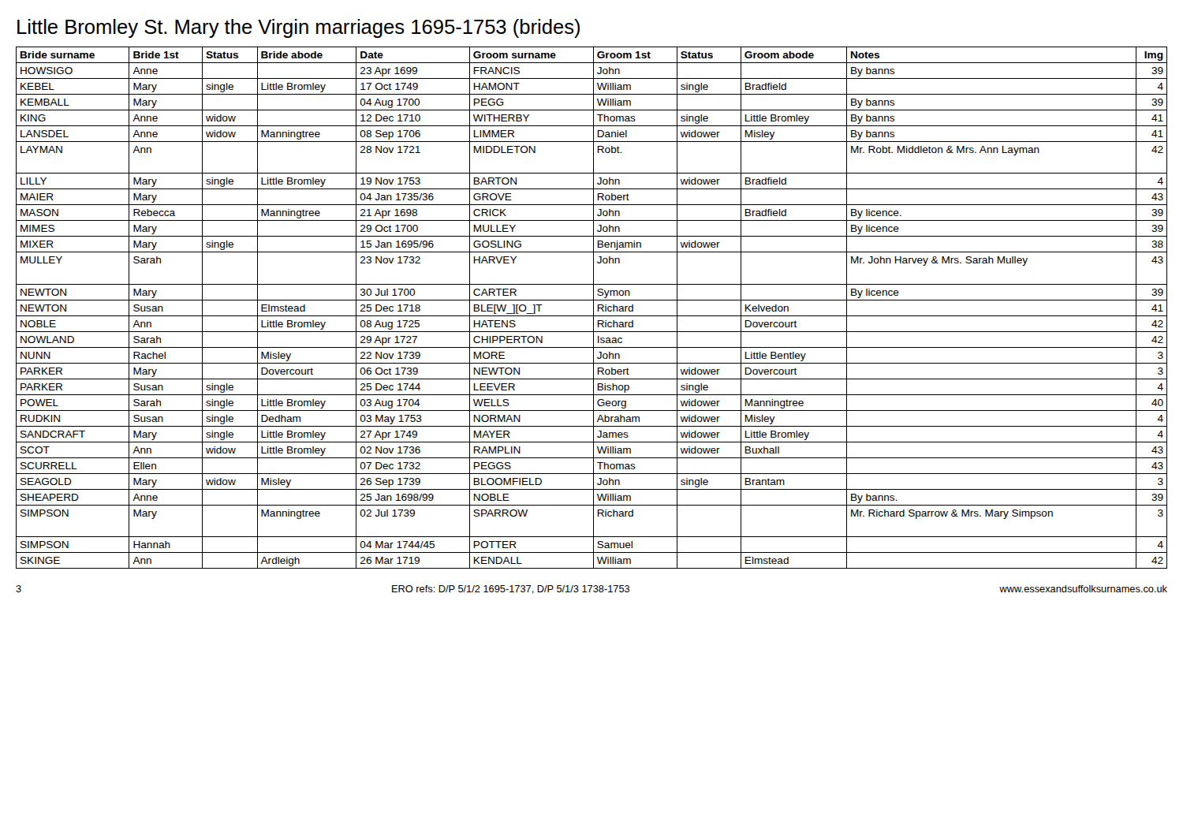Little Bromley St. Mary the Virgin marriages 1695-1753 (brides)
| Bride surname | Bride 1st | Status | Bride abode | Date | Groom surname | Groom 1st | Status | Groom abode | Notes | Img |
| --- | --- | --- | --- | --- | --- | --- | --- | --- | --- | --- |
| HOWSIGO | Anne | | | 23 Apr 1699 | FRANCIS | John | | | By banns | 39 |
| KEBEL | Mary | single | Little Bromley | 17 Oct 1749 | HAMONT | William | single | Bradfield | | 4 |
| KEMBALL | Mary | | | 04 Aug 1700 | PEGG | William | | | By banns | 39 |
| KING | Anne | widow | | 12 Dec 1710 | WITHERBY | Thomas | single | Little Bromley | By banns | 41 |
| LANSDEL | Anne | widow | Manningtree | 08 Sep 1706 | LIMMER | Daniel | widower | Misley | By banns | 41 |
| LAYMAN | Ann | | | 28 Nov 1721 | MIDDLETON | Robt. | | | Mr. Robt. Middleton & Mrs. Ann Layman | 42 |
| LILLY | Mary | single | Little Bromley | 19 Nov 1753 | BARTON | John | widower | Bradfield | | 4 |
| MAIER | Mary | | | 04 Jan 1735/36 | GROVE | Robert | | | | 43 |
| MASON | Rebecca | | Manningtree | 21 Apr 1698 | CRICK | John | | Bradfield | By licence. | 39 |
| MIMES | Mary | | | 29 Oct 1700 | MULLEY | John | | | By licence | 39 |
| MIXER | Mary | single | | 15 Jan 1695/96 | GOSLING | Benjamin | widower | | | 38 |
| MULLEY | Sarah | | | 23 Nov 1732 | HARVEY | John | | | Mr. John Harvey & Mrs. Sarah Mulley | 43 |
| NEWTON | Mary | | | 30 Jul 1700 | CARTER | Symon | | | By licence | 39 |
| NEWTON | Susan | | Elmstead | 25 Dec 1718 | BLE[W_][O_]T | Richard | | Kelvedon | | 41 |
| NOBLE | Ann | | Little Bromley | 08 Aug 1725 | HATENS | Richard | | Dovercourt | | 42 |
| NOWLAND | Sarah | | | 29 Apr 1727 | CHIPPERTON | Isaac | | | | 42 |
| NUNN | Rachel | | Misley | 22 Nov 1739 | MORE | John | | Little Bentley | | 3 |
| PARKER | Mary | | Dovercourt | 06 Oct 1739 | NEWTON | Robert | widower | Dovercourt | | 3 |
| PARKER | Susan | single | | 25 Dec 1744 | LEEVER | Bishop | single | | | 4 |
| POWEL | Sarah | single | Little Bromley | 03 Aug 1704 | WELLS | Georg | widower | Manningtree | | 40 |
| RUDKIN | Susan | single | Dedham | 03 May 1753 | NORMAN | Abraham | widower | Misley | | 4 |
| SANDCRAFT | Mary | single | Little Bromley | 27 Apr 1749 | MAYER | James | widower | Little Bromley | | 4 |
| SCOT | Ann | widow | Little Bromley | 02 Nov 1736 | RAMPLIN | William | widower | Buxhall | | 43 |
| SCURRELL | Ellen | | | 07 Dec 1732 | PEGGS | Thomas | | | | 43 |
| SEAGOLD | Mary | widow | Misley | 26 Sep 1739 | BLOOMFIELD | John | single | Brantam | | 3 |
| SHEAPERD | Anne | | | 25 Jan 1698/99 | NOBLE | William | | | By banns. | 39 |
| SIMPSON | Mary | | Manningtree | 02 Jul 1739 | SPARROW | Richard | | | Mr. Richard Sparrow & Mrs. Mary Simpson | 3 |
| SIMPSON | Hannah | | | 04 Mar 1744/45 | POTTER | Samuel | | | | 4 |
| SKINGE | Ann | | Ardleigh | 26 Mar 1719 | KENDALL | William | | Elmstead | | 42 |
3 ERO refs: D/P 5/1/2 1695-1737, D/P 5/1/3 1738-1753 www.essexandsuffolksurnames.co.uk